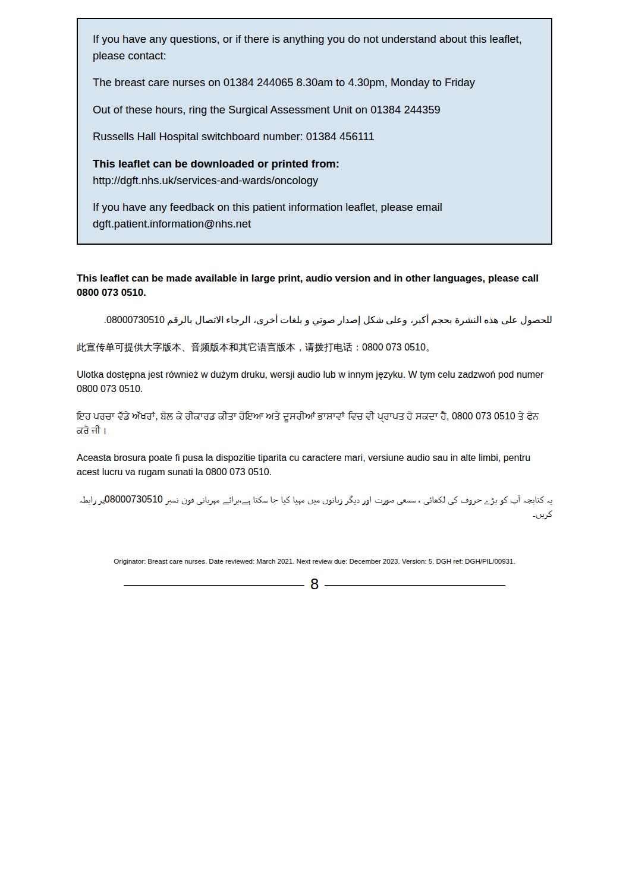If you have any questions, or if there is anything you do not understand about this leaflet, please contact:
The breast care nurses on 01384 244065 8.30am to 4.30pm, Monday to Friday
Out of these hours, ring the Surgical Assessment Unit on 01384 244359
Russells Hall Hospital switchboard number: 01384 456111
This leaflet can be downloaded or printed from:
http://dgft.nhs.uk/services-and-wards/oncology
If you have any feedback on this patient information leaflet, please email dgft.patient.information@nhs.net
This leaflet can be made available in large print, audio version and in other languages, please call 0800 073 0510.
للحصول على هذه النشرة بحجم أكبر، وعلى شكل إصدار صوتي و بلغات أخرى، الرجاء الاتصال بالرقم 08000730510.
此宣传单可提供大字版本、音频版本和其它语言版本，请拨打电话：0800 073 0510。
Ulotka dostępna jest również w dużym druku, wersji audio lub w innym języku. W tym celu zadzwoń pod numer 0800 073 0510.
ਇਹ ਪਰਚਾ ਵੱਡੇ ਅੱਖਰਾਂ, ਬੋਲ ਕੇ ਰੀਕਾਰਡ ਕੀਤਾ ਹੋਇਆ ਅਤੇ ਦੂਸਰੀਆਂ ਭਾਸ਼ਾਵਾਂ ਵਿਚ ਵੀ ਪ੍ਰਾਪਤ ਹੋ ਸਕਦਾ ਹੈ, 0800 073 0510 ਤੇ ਫੋਨ ਕਰੋ ਜੀ।
Aceasta brosura poate fi pusa la dispozitie tiparita cu caractere mari, versiune audio sau in alte limbi, pentru acest lucru va rugam sunati la 0800 073 0510.
یہ کتابچہ آپ کو بڑے حروف کی لکھائی ، سمعی صورت اور دیگر زبانوں میں مہیا کیا جا سکتا ہے،برائے مہربانی فون نمبر 08000730510پر رابطہ کریں۔
Originator: Breast care nurses. Date reviewed: March 2021. Next review due: December 2023. Version: 5. DGH ref: DGH/PIL/00931.
8